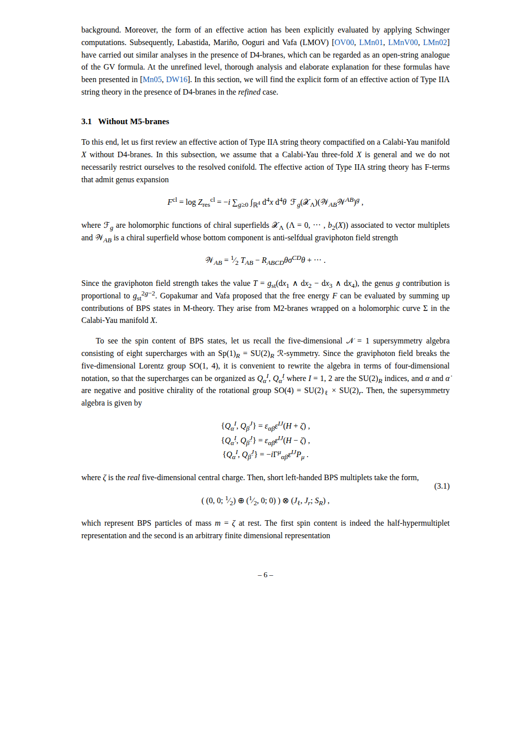background. Moreover, the form of an effective action has been explicitly evaluated by applying Schwinger computations. Subsequently, Labastida, Mariño, Ooguri and Vafa (LMOV) [OV00, LMn01, LMnV00, LMn02] have carried out similar analyses in the presence of D4-branes, which can be regarded as an open-string analogue of the GV formula. At the unrefined level, thorough analysis and elaborate explanation for these formulas have been presented in [Mn05, DW16]. In this section, we will find the explicit form of an effective action of Type IIA string theory in the presence of D4-branes in the refined case.
3.1 Without M5-branes
To this end, let us first review an effective action of Type IIA string theory compactified on a Calabi-Yau manifold X without D4-branes. In this subsection, we assume that a Calabi-Yau three-fold X is general and we do not necessarily restrict ourselves to the resolved conifold. The effective action of Type IIA string theory has F-terms that admit genus expansion
Fcl = log Zrescl = −i ∑g≥0 ∫ℝ4 d4x d4θ ℱg(𝒳Λ)(𝒲AB𝒲AB)g ,
where ℱg are holomorphic functions of chiral superfields 𝒳Λ (Λ = 0, ··· , b2(X)) associated to vector multiplets and 𝒲AB is a chiral superfield whose bottom component is anti-selfdual graviphoton field strength
𝒲AB = 1⁄2 TAB − RABCDθσCDθ + ··· .
Since the graviphoton field strength takes the value T = gst(dx1 ∧ dx2 − dx3 ∧ dx4), the genus g contribution is proportional to gst2g−2. Gopakumar and Vafa proposed that the free energy F can be evaluated by summing up contributions of BPS states in M-theory. They arise from M2-branes wrapped on a holomorphic curve Σ in the Calabi-Yau manifold X.
To see the spin content of BPS states, let us recall the five-dimensional 𝒩 = 1 supersymmetry algebra consisting of eight supercharges with an Sp(1)R = SU(2)R ℛ-symmetry. Since the graviphoton field breaks the five-dimensional Lorentz group SO(1, 4), it is convenient to rewrite the algebra in terms of four-dimensional notation, so that the supercharges can be organized as QαI, Qα̇I where I = 1, 2 are the SU(2)R indices, and α and α̇ are negative and positive chirality of the rotational group SO(4) = SU(2)ℓ × SU(2)r. Then, the supersymmetry algebra is given by
{QαI, QβJ} = εαβεIJ(H + ζ) ,
{Qα̇I, Qβ̇J} = εα̇β̇εIJ(H − ζ) ,
{QαI, Qβ̇J} = −i Γμαβ̇εIJPμ .
where ζ is the real five-dimensional central charge. Then, short left-handed BPS multiplets take the form,
( (0, 0; 1⁄2) ⊕ (1⁄2, 0; 0) ) ⊗ (Jℓ, Jr; SR) , (3.1)
which represent BPS particles of mass m = ζ at rest. The first spin content is indeed the half-hypermultiplet representation and the second is an arbitrary finite dimensional representation
– 6 –